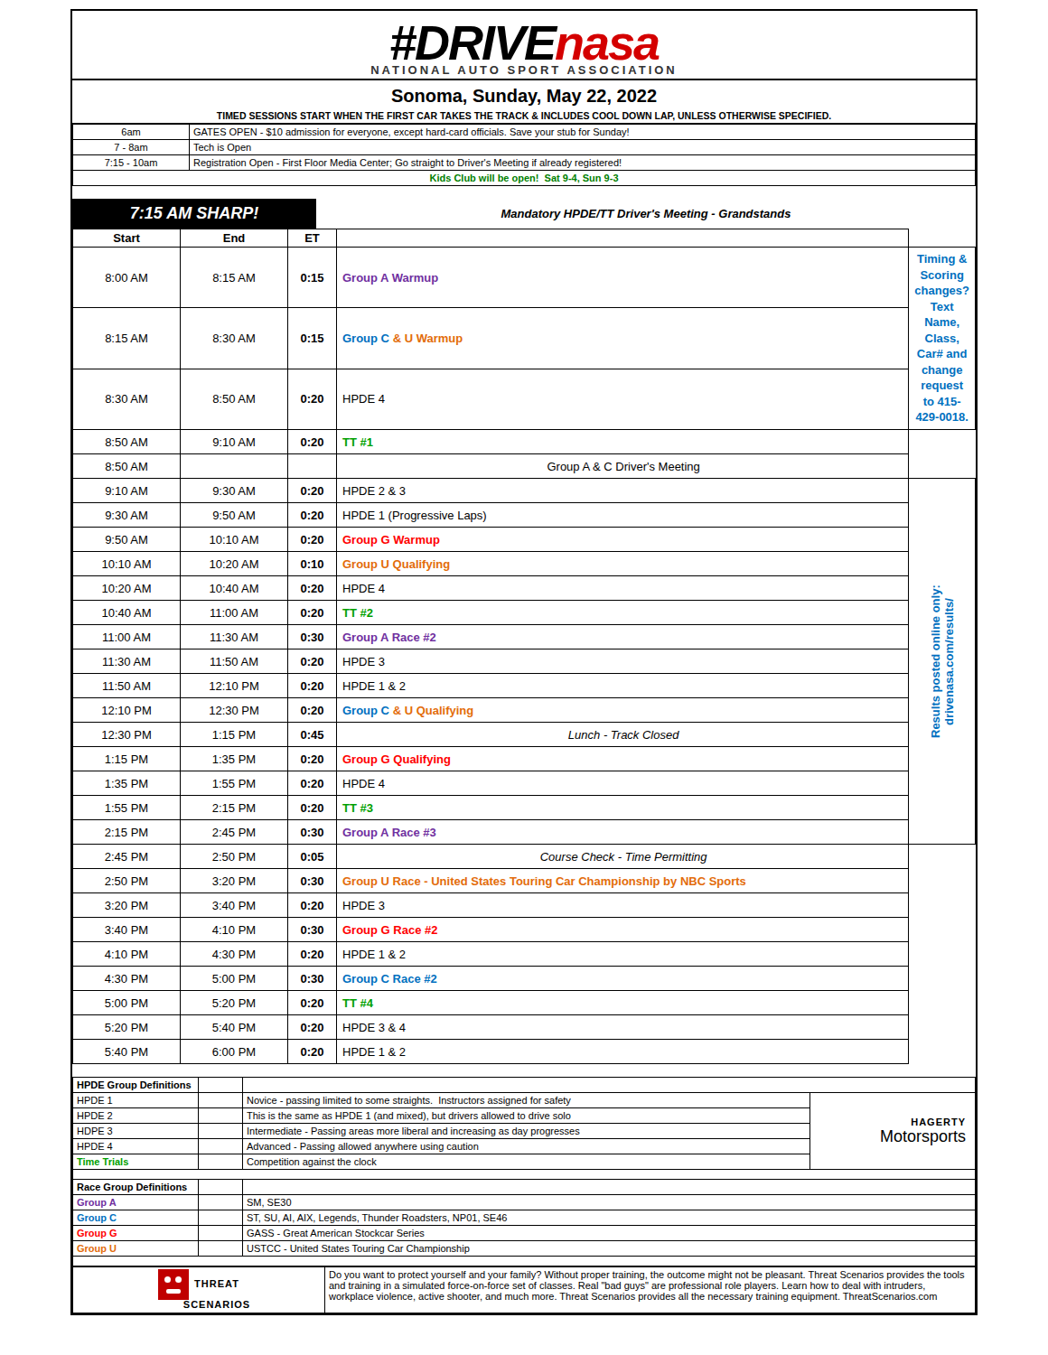#DRIVE nasa
NATIONAL AUTO SPORT ASSOCIATION
Sonoma, Sunday, May 22, 2022
TIMED SESSIONS START WHEN THE FIRST CAR TAKES THE TRACK & INCLUDES COOL DOWN LAP, UNLESS OTHERWISE SPECIFIED.
| 6am | GATES OPEN - $10 admission for everyone, except hard-card officials. Save your stub for Sunday! |
| 7 - 8am | Tech is Open |
| 7:15 - 10am | Registration Open - First Floor Media Center; Go straight to Driver's Meeting if already registered! |
| Kids Club will be open! Sat 9-4, Sun 9-3 |
| 7:15 AM SHARP! | Mandatory HPDE/TT Driver's Meeting - Grandstands |
| Start | End | ET | | |
| --- | --- | --- | --- | --- |
| 8:00 AM | 8:15 AM | 0:15 | Group A Warmup | Timing & Scoring changes? Text Name, Class, Car# and change request to 415-429-0018. |
| 8:15 AM | 8:30 AM | 0:15 | Group C & U Warmup |
| 8:30 AM | 8:50 AM | 0:20 | HPDE 4 |
| 8:50 AM | 9:10 AM | 0:20 | TT #1 | |
| 8:50 AM | | | Group A & C Driver's Meeting | |
| 9:10 AM | 9:30 AM | 0:20 | HPDE 2 & 3 | Results posted online only: drivenasa.com/results/ |
| 9:30 AM | 9:50 AM | 0:20 | HPDE 1 (Progressive Laps) |
| 9:50 AM | 10:10 AM | 0:20 | Group G Warmup |
| 10:10 AM | 10:20 AM | 0:10 | Group U Qualifying |
| 10:20 AM | 10:40 AM | 0:20 | HPDE 4 |
| 10:40 AM | 11:00 AM | 0:20 | TT #2 |
| 11:00 AM | 11:30 AM | 0:30 | Group A Race #2 |
| 11:30 AM | 11:50 AM | 0:20 | HPDE 3 |
| 11:50 AM | 12:10 PM | 0:20 | HPDE 1 & 2 |
| 12:10 PM | 12:30 PM | 0:20 | Group C & U Qualifying |
| 12:30 PM | 1:15 PM | 0:45 | Lunch - Track Closed |
| 1:15 PM | 1:35 PM | 0:20 | Group G Qualifying |
| 1:35 PM | 1:55 PM | 0:20 | HPDE 4 |
| 1:55 PM | 2:15 PM | 0:20 | TT #3 |
| 2:15 PM | 2:45 PM | 0:30 | Group A Race #3 |
| 2:45 PM | 2:50 PM | 0:05 | Course Check - Time Permitting | |
| 2:50 PM | 3:20 PM | 0:30 | Group U Race - United States Touring Car Championship by NBC Sports | |
| 3:20 PM | 3:40 PM | 0:20 | HPDE 3 | |
| 3:40 PM | 4:10 PM | 0:30 | Group G Race #2 | |
| 4:10 PM | 4:30 PM | 0:20 | HPDE 1 & 2 | |
| 4:30 PM | 5:00 PM | 0:30 | Group C Race #2 | |
| 5:00 PM | 5:20 PM | 0:20 | TT #4 | |
| 5:20 PM | 5:40 PM | 0:20 | HPDE 3 & 4 | |
| 5:40 PM | 6:00 PM | 0:20 | HPDE 1 & 2 | |
| HPDE Group Definitions | | |
| HPDE 1 | | Novice - passing limited to some straights. Instructors assigned for safety | HAGERTY Motorsports |
| HPDE 2 | | This is the same as HPDE 1 (and mixed), but drivers allowed to drive solo |
| HDPE 3 | | Intermediate - Passing areas more liberal and increasing as day progresses |
| HPDE 4 | | Advanced - Passing allowed anywhere using caution |
| Time Trials | | Competition against the clock |
| Race Group Definitions | | |
| Group A | | SM, SE30 |
| Group C | | ST, SU, AI, AIX, Legends, Thunder Roadsters, NP01, SE46 |
| Group G | | GASS - Great American Stockcar Series |
| Group U | | USTCC - United States Touring Car Championship |
| THREAT SCENARIOS | Do you want to protect yourself and your family? Without proper training, the outcome might not be pleasant. Threat Scenarios provides the tools and training in a simulated force-on-force set of classes. Real "bad guys" are professional role players. Learn how to deal with intruders, workplace violence, active shooter, and much more. Threat Scenarios provides all the necessary training equipment. ThreatScenarios.com |